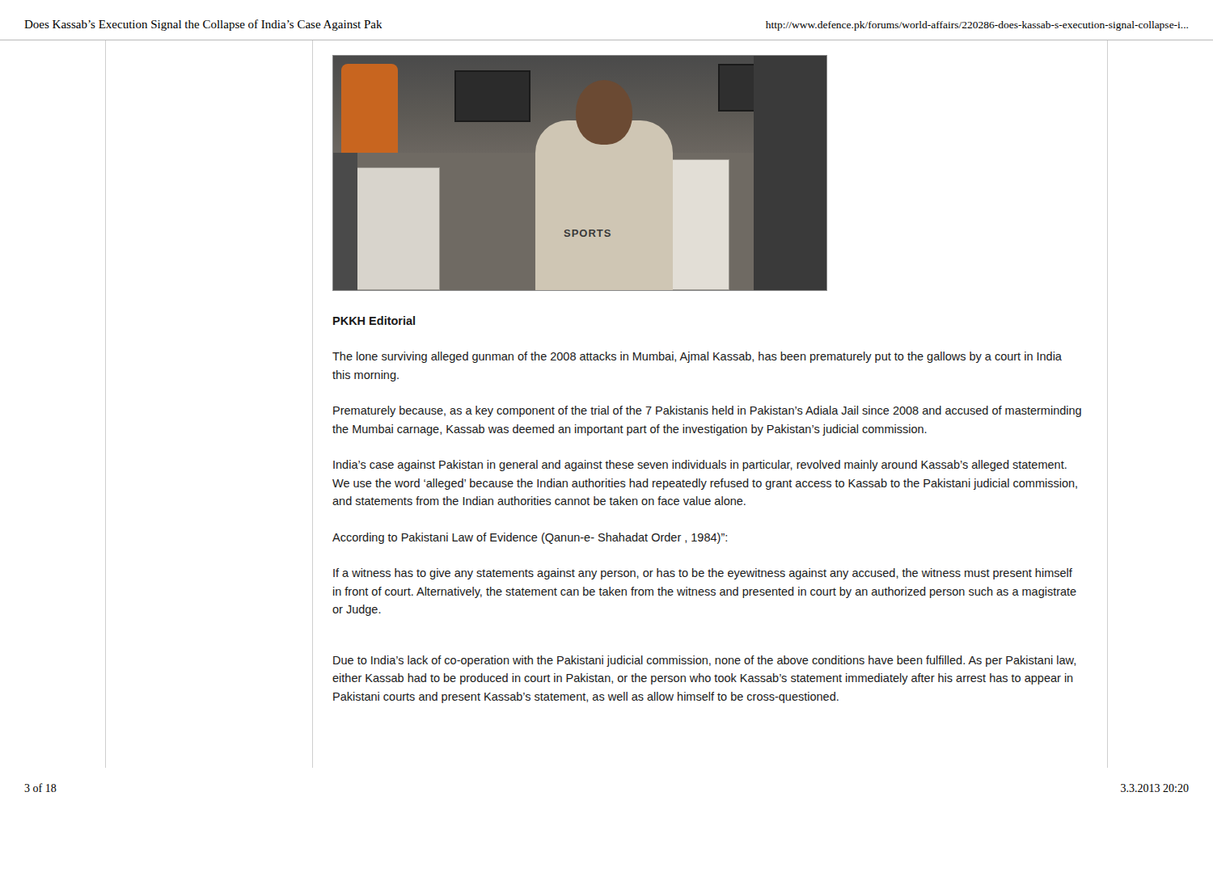Does Kassab’s Execution Signal the Collapse of India’s Case Against Pak
http://www.defence.pk/forums/world-affairs/220286-does-kassab-s-execution-signal-collapse-i...
SPORTS
PKKH Editorial
The lone surviving alleged gunman of the 2008 attacks in Mumbai, Ajmal Kassab, has been prematurely put to the gallows by a court in India this morning.
Prematurely because, as a key component of the trial of the 7 Pakistanis held in Pakistan’s Adiala Jail since 2008 and accused of masterminding the Mumbai carnage, Kassab was deemed an important part of the investigation by Pakistan’s judicial commission.
India’s case against Pakistan in general and against these seven individuals in particular, revolved mainly around Kassab’s alleged statement. We use the word ‘alleged’ because the Indian authorities had repeatedly refused to grant access to Kassab to the Pakistani judicial commission, and statements from the Indian authorities cannot be taken on face value alone.
According to Pakistani Law of Evidence (Qanun-e- Shahadat Order , 1984)”:
If a witness has to give any statements against any person, or has to be the eyewitness against any accused, the witness must present himself in front of court. Alternatively, the statement can be taken from the witness and presented in court by an authorized person such as a magistrate or Judge.
Due to India’s lack of co-operation with the Pakistani judicial commission, none of the above conditions have been fulfilled. As per Pakistani law, either Kassab had to be produced in court in Pakistan, or the person who took Kassab’s statement immediately after his arrest has to appear in Pakistani courts and present Kassab’s statement, as well as allow himself to be cross-questioned.
3 of 18
3.3.2013 20:20